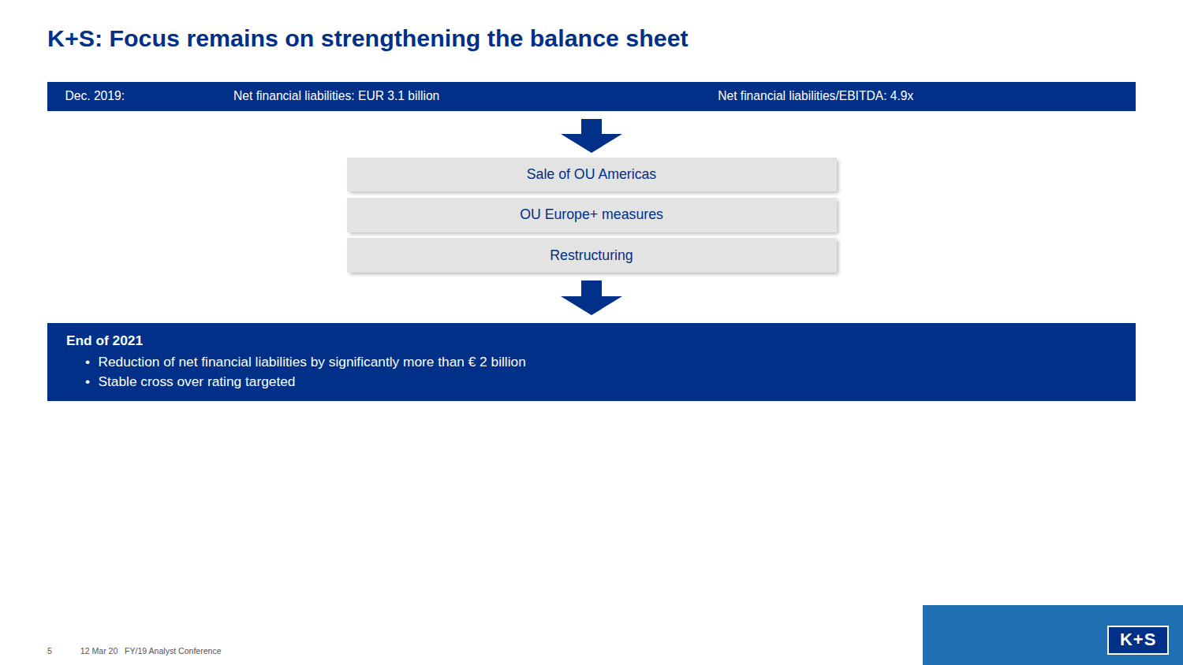K+S: Focus remains on strengthening the balance sheet
Dec. 2019:
Net financial liabilities: EUR 3.1 billion
Net financial liabilities/EBITDA: 4.9x
Sale of OU Americas
OU Europe+ measures
Restructuring
End of 2021
Reduction of net financial liabilities by significantly more than € 2 billion
Stable cross over rating targeted
5 12 Mar 20 FY/19 Analyst Conference
K+S